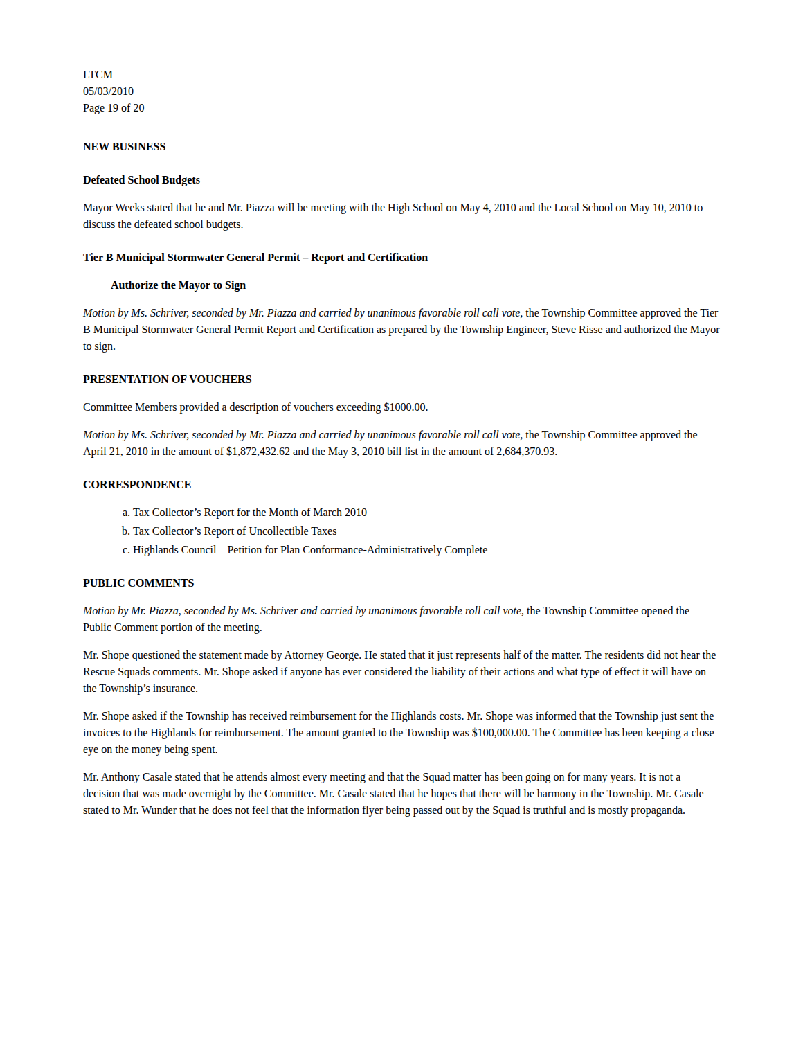LTCM
05/03/2010
Page 19 of 20
NEW BUSINESS
Defeated School Budgets
Mayor Weeks stated that he and Mr. Piazza will be meeting with the High School on May 4, 2010 and the Local School on May 10, 2010 to discuss the defeated school budgets.
Tier B Municipal Stormwater General Permit – Report and Certification
Authorize the Mayor to Sign
Motion by Ms. Schriver, seconded by Mr. Piazza and carried by unanimous favorable roll call vote, the Township Committee approved the Tier B Municipal Stormwater General Permit Report and Certification as prepared by the Township Engineer, Steve Risse and authorized the Mayor to sign.
PRESENTATION OF VOUCHERS
Committee Members provided a description of vouchers exceeding $1000.00.
Motion by Ms. Schriver, seconded by Mr. Piazza and carried by unanimous favorable roll call vote, the Township Committee approved the April 21, 2010 in the amount of $1,872,432.62 and the May 3, 2010 bill list in the amount of 2,684,370.93.
CORRESPONDENCE
Tax Collector’s Report for the Month of March 2010
Tax Collector’s Report of Uncollectible Taxes
Highlands Council – Petition for Plan Conformance-Administratively Complete
PUBLIC COMMENTS
Motion by Mr. Piazza, seconded by Ms. Schriver and carried by unanimous favorable roll call vote, the Township Committee opened the Public Comment portion of the meeting.
Mr. Shope questioned the statement made by Attorney George. He stated that it just represents half of the matter. The residents did not hear the Rescue Squads comments. Mr. Shope asked if anyone has ever considered the liability of their actions and what type of effect it will have on the Township’s insurance.
Mr. Shope asked if the Township has received reimbursement for the Highlands costs. Mr. Shope was informed that the Township just sent the invoices to the Highlands for reimbursement. The amount granted to the Township was $100,000.00. The Committee has been keeping a close eye on the money being spent.
Mr. Anthony Casale stated that he attends almost every meeting and that the Squad matter has been going on for many years. It is not a decision that was made overnight by the Committee. Mr. Casale stated that he hopes that there will be harmony in the Township. Mr. Casale stated to Mr. Wunder that he does not feel that the information flyer being passed out by the Squad is truthful and is mostly propaganda.